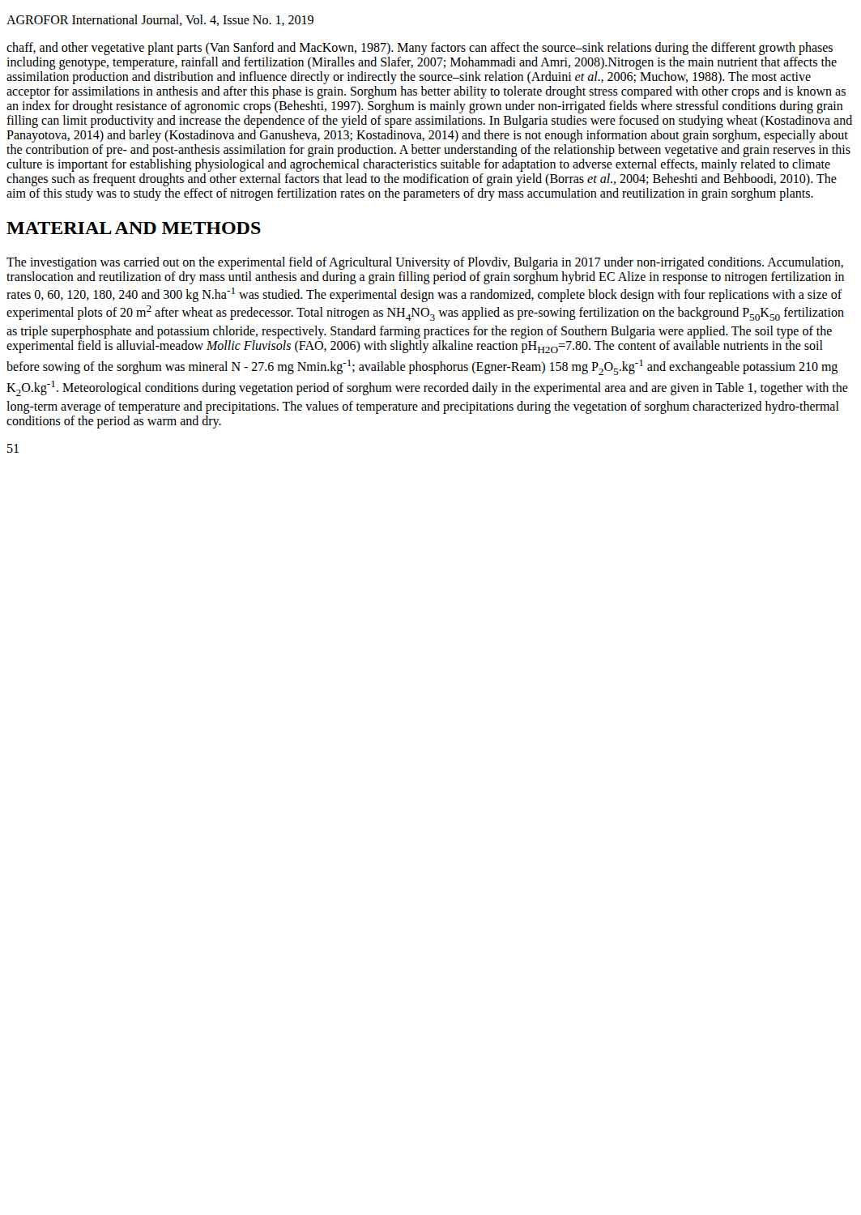AGROFOR International Journal, Vol. 4, Issue No. 1, 2019
chaff, and other vegetative plant parts (Van Sanford and MacKown, 1987). Many factors can affect the source–sink relations during the different growth phases including genotype, temperature, rainfall and fertilization (Miralles and Slafer, 2007; Mohammadi and Amri, 2008).Nitrogen is the main nutrient that affects the assimilation production and distribution and influence directly or indirectly the source–sink relation (Arduini et al., 2006; Muchow, 1988). The most active acceptor for assimilations in anthesis and after this phase is grain. Sorghum has better ability to tolerate drought stress compared with other crops and is known as an index for drought resistance of agronomic crops (Beheshti, 1997). Sorghum is mainly grown under non-irrigated fields where stressful conditions during grain filling can limit productivity and increase the dependence of the yield of spare assimilations. In Bulgaria studies were focused on studying wheat (Kostadinova and Panayotova, 2014) and barley (Kostadinova and Ganusheva, 2013; Kostadinova, 2014) and there is not enough information about grain sorghum, especially about the contribution of pre- and post-anthesis assimilation for grain production. A better understanding of the relationship between vegetative and grain reserves in this culture is important for establishing physiological and agrochemical characteristics suitable for adaptation to adverse external effects, mainly related to climate changes such as frequent droughts and other external factors that lead to the modification of grain yield (Borras et al., 2004; Beheshti and Behboodi, 2010). The aim of this study was to study the effect of nitrogen fertilization rates on the parameters of dry mass accumulation and reutilization in grain sorghum plants.
MATERIAL AND METHODS
The investigation was carried out on the experimental field of Agricultural University of Plovdiv, Bulgaria in 2017 under non-irrigated conditions. Accumulation, translocation and reutilization of dry mass until anthesis and during a grain filling period of grain sorghum hybrid EC Alize in response to nitrogen fertilization in rates 0, 60, 120, 180, 240 and 300 kg N.ha-1 was studied. The experimental design was a randomized, complete block design with four replications with a size of experimental plots of 20 m2 after wheat as predecessor. Total nitrogen as NH4NO3 was applied as pre-sowing fertilization on the background P50K50 fertilization as triple superphosphate and potassium chloride, respectively. Standard farming practices for the region of Southern Bulgaria were applied. The soil type of the experimental field is alluvial-meadow Mollic Fluvisols (FAO, 2006) with slightly alkaline reaction pHH2O=7.80. The content of available nutrients in the soil before sowing of the sorghum was mineral N - 27.6 mg Nmin.kg-1; available phosphorus (Egner-Ream) 158 mg P2O5.kg-1 and exchangeable potassium 210 mg K2O.kg-1. Meteorological conditions during vegetation period of sorghum were recorded daily in the experimental area and are given in Table 1, together with the long-term average of temperature and precipitations. The values of temperature and precipitations during the vegetation of sorghum characterized hydro-thermal conditions of the period as warm and dry.
51